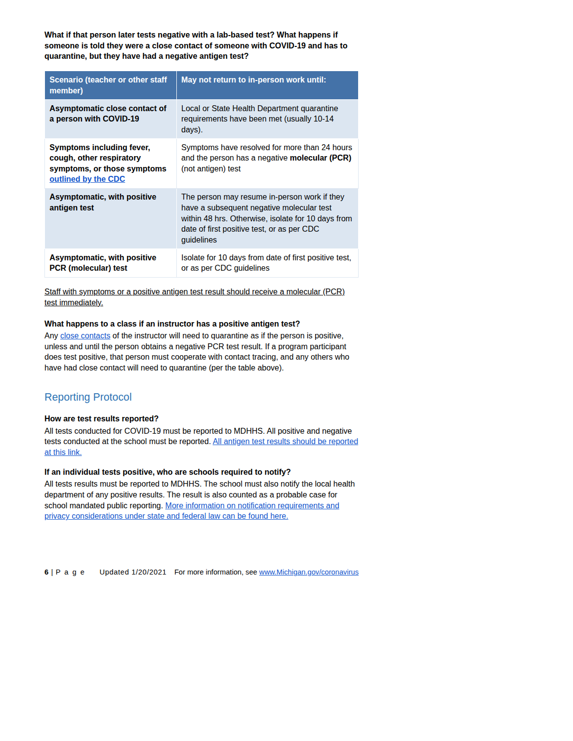What if that person later tests negative with a lab-based test? What happens if someone is told they were a close contact of someone with COVID-19 and has to quarantine, but they have had a negative antigen test?
| Scenario (teacher or other staff member) | May not return to in-person work until: |
| --- | --- |
| Asymptomatic close contact of a person with COVID-19 | Local or State Health Department quarantine requirements have been met (usually 10-14 days). |
| Symptoms including fever, cough, other respiratory symptoms, or those symptoms outlined by the CDC | Symptoms have resolved for more than 24 hours and the person has a negative molecular (PCR) (not antigen) test |
| Asymptomatic, with positive antigen test | The person may resume in-person work if they have a subsequent negative molecular test within 48 hrs. Otherwise, isolate for 10 days from date of first positive test, or as per CDC guidelines |
| Asymptomatic, with positive PCR (molecular) test | Isolate for 10 days from date of first positive test, or as per CDC guidelines |
Staff with symptoms or a positive antigen test result should receive a molecular (PCR) test immediately.
What happens to a class if an instructor has a positive antigen test?
Any close contacts of the instructor will need to quarantine as if the person is positive, unless and until the person obtains a negative PCR test result. If a program participant does test positive, that person must cooperate with contact tracing, and any others who have had close contact will need to quarantine (per the table above).
Reporting Protocol
How are test results reported?
All tests conducted for COVID-19 must be reported to MDHHS. All positive and negative tests conducted at the school must be reported. All antigen test results should be reported at this link.
If an individual tests positive, who are schools required to notify?
All tests results must be reported to MDHHS. The school must also notify the local health department of any positive results. The result is also counted as a probable case for school mandated public reporting. More information on notification requirements and privacy considerations under state and federal law can be found here.
6 | P a g e Updated 1/20/2021
For more information, see www.Michigan.gov/coronavirus